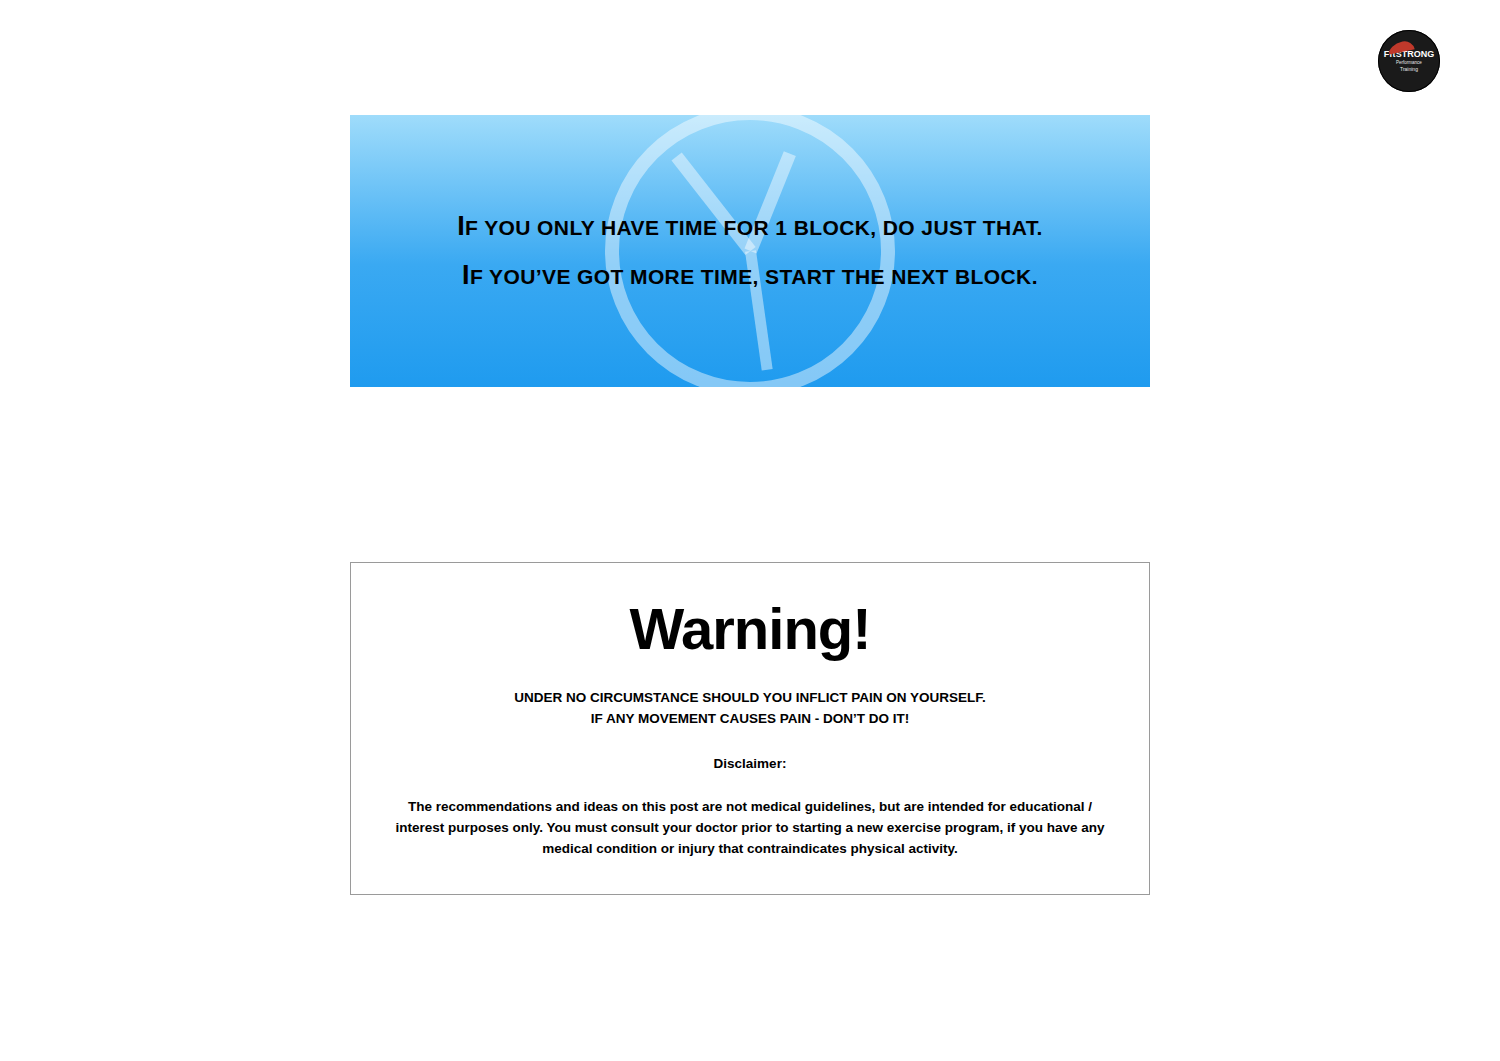FitSTRONG
Performance
Training
IF YOU ONLY HAVE TIME FOR 1 BLOCK, DO JUST THAT.
IF YOU’VE GOT MORE TIME, START THE NEXT BLOCK.
Warning!
Under no circumstance should you inflict pain on yourself.
If any movement causes pain - don’t do it!
Disclaimer:
The recommendations and ideas on this post are not medical guidelines, but are intended for educational / interest purposes only. You must consult your doctor prior to starting a new exercise program, if you have any medical condition or injury that contraindicates physical activity.